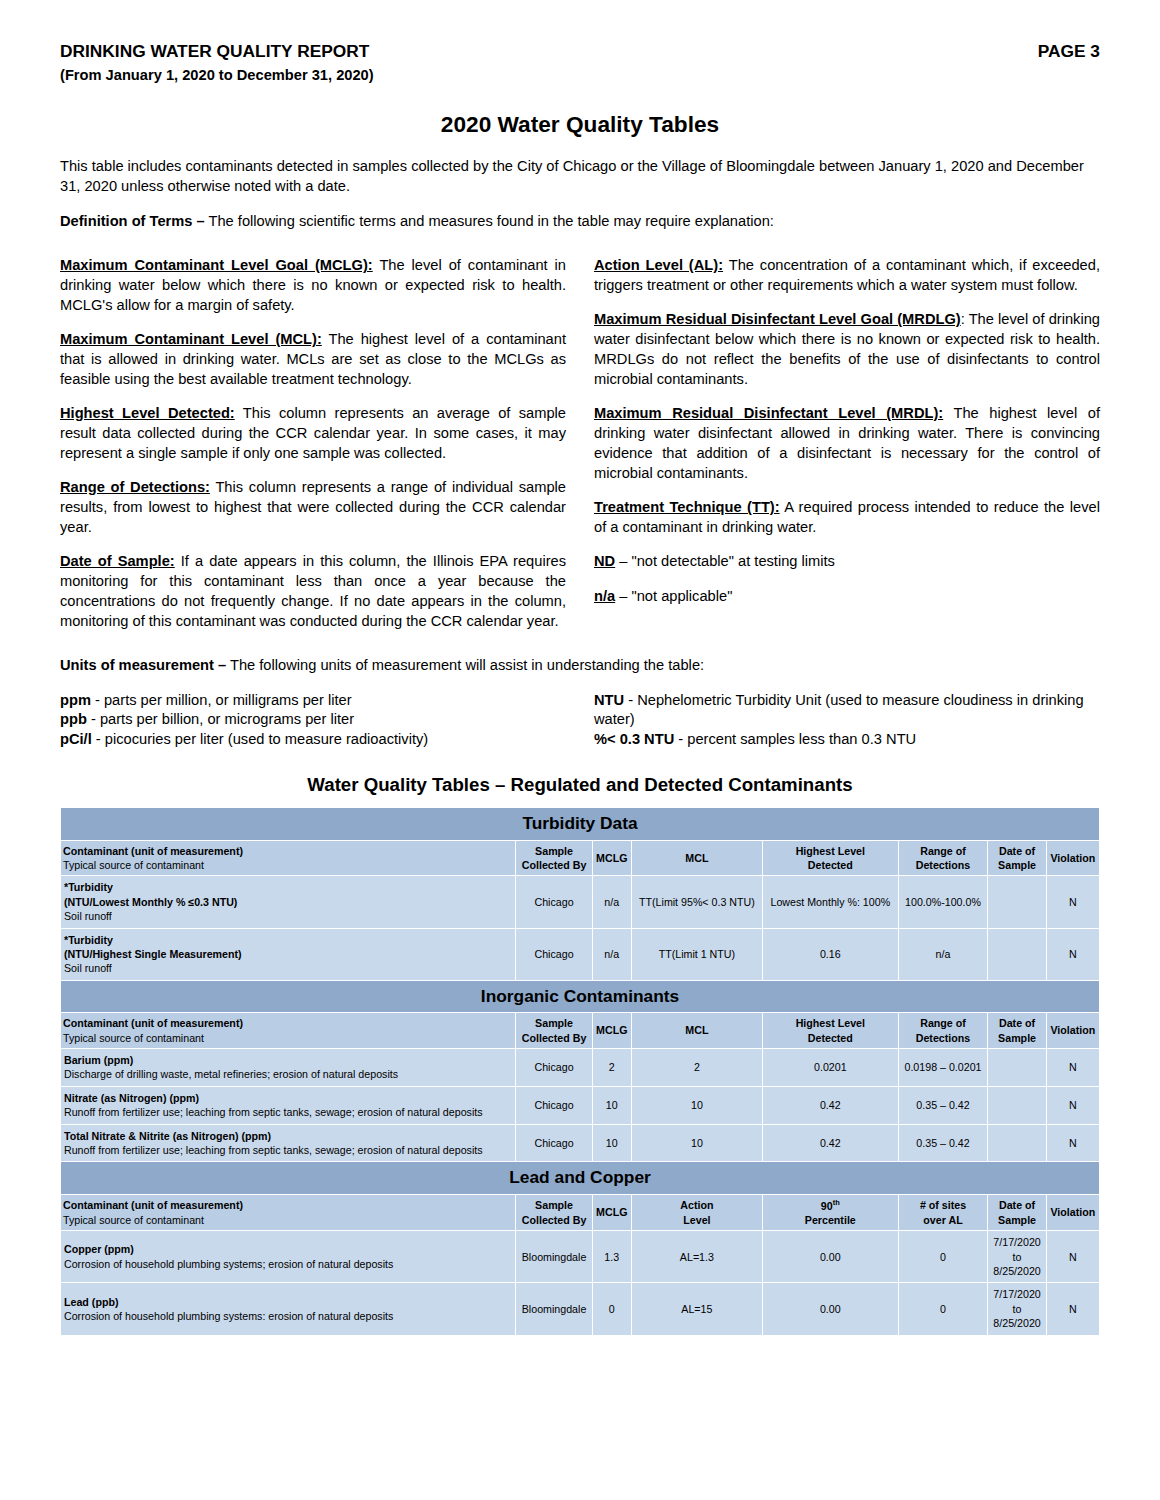DRINKING WATER QUALITY REPORT
(From January 1, 2020 to December 31, 2020)
PAGE 3
2020 Water Quality Tables
This table includes contaminants detected in samples collected by the City of Chicago or the Village of Bloomingdale between January 1, 2020 and December 31, 2020 unless otherwise noted with a date.
Definition of Terms – The following scientific terms and measures found in the table may require explanation:
Maximum Contaminant Level Goal (MCLG): The level of contaminant in drinking water below which there is no known or expected risk to health. MCLG's allow for a margin of safety.
Maximum Contaminant Level (MCL): The highest level of a contaminant that is allowed in drinking water. MCLs are set as close to the MCLGs as feasible using the best available treatment technology.
Highest Level Detected: This column represents an average of sample result data collected during the CCR calendar year. In some cases, it may represent a single sample if only one sample was collected.
Range of Detections: This column represents a range of individual sample results, from lowest to highest that were collected during the CCR calendar year.
Date of Sample: If a date appears in this column, the Illinois EPA requires monitoring for this contaminant less than once a year because the concentrations do not frequently change. If no date appears in the column, monitoring of this contaminant was conducted during the CCR calendar year.
Action Level (AL): The concentration of a contaminant which, if exceeded, triggers treatment or other requirements which a water system must follow.
Maximum Residual Disinfectant Level Goal (MRDLG): The level of drinking water disinfectant below which there is no known or expected risk to health. MRDLGs do not reflect the benefits of the use of disinfectants to control microbial contaminants.
Maximum Residual Disinfectant Level (MRDL): The highest level of drinking water disinfectant allowed in drinking water. There is convincing evidence that addition of a disinfectant is necessary for the control of microbial contaminants.
Treatment Technique (TT): A required process intended to reduce the level of a contaminant in drinking water.
ND – "not detectable" at testing limits
n/a – "not applicable"
Units of measurement – The following units of measurement will assist in understanding the table:
ppm - parts per million, or milligrams per liter
ppb - parts per billion, or micrograms per liter
pCi/l - picocuries per liter (used to measure radioactivity)
NTU - Nephelometric Turbidity Unit (used to measure cloudiness in drinking water)
%< 0.3 NTU - percent samples less than 0.3 NTU
Water Quality Tables – Regulated and Detected Contaminants
| Turbidity Data |
| Contaminant (unit of measurement) Typical source of contaminant | Sample Collected By | MCLG | MCL | Highest Level Detected | Range of Detections | Date of Sample | Violation |
| *Turbidity (NTU/Lowest Monthly % ≤0.3 NTU) Soil runoff | Chicago | n/a | TT(Limit 95%< 0.3 NTU) | Lowest Monthly %: 100% | 100.0%-100.0% | | N |
| *Turbidity (NTU/Highest Single Measurement) Soil runoff | Chicago | n/a | TT(Limit 1 NTU) | 0.16 | n/a | | N |
| Inorganic Contaminants |
| Contaminant (unit of measurement) Typical source of contaminant | Sample Collected By | MCLG | MCL | Highest Level Detected | Range of Detections | Date of Sample | Violation |
| Barium (ppm) Discharge of drilling waste, metal refineries; erosion of natural deposits | Chicago | 2 | 2 | 0.0201 | 0.0198 – 0.0201 | | N |
| Nitrate (as Nitrogen) (ppm) Runoff from fertilizer use; leaching from septic tanks, sewage; erosion of natural deposits | Chicago | 10 | 10 | 0.42 | 0.35 – 0.42 | | N |
| Total Nitrate & Nitrite (as Nitrogen) (ppm) Runoff from fertilizer use; leaching from septic tanks, sewage; erosion of natural deposits | Chicago | 10 | 10 | 0.42 | 0.35 – 0.42 | | N |
| Lead and Copper |
| Contaminant (unit of measurement) Typical source of contaminant | Sample Collected By | MCLG | Action Level | 90 th Percentile | # of sites over AL | Date of Sample | Violation |
| Copper (ppm) Corrosion of household plumbing systems; erosion of natural deposits | Bloomingdale | 1.3 | AL=1.3 | 0.00 | 0 | 7/17/2020 to 8/25/2020 | N |
| Lead (ppb) Corrosion of household plumbing systems: erosion of natural deposits | Bloomingdale | 0 | AL=15 | 0.00 | 0 | 7/17/2020 to 8/25/2020 | N |